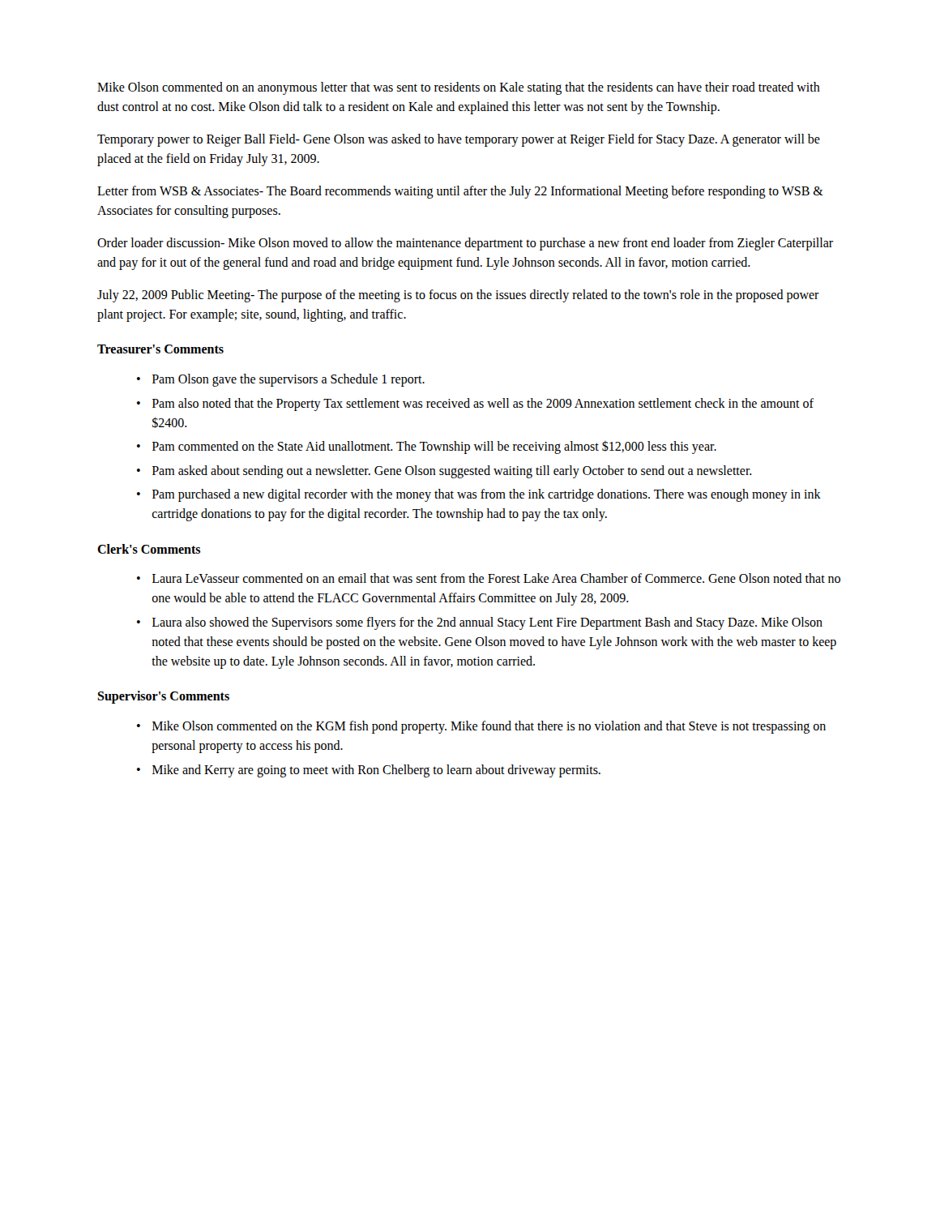Mike Olson commented on an anonymous letter that was sent to residents on Kale stating that the residents can have their road treated with dust control at no cost. Mike Olson did talk to a resident on Kale and explained this letter was not sent by the Township.
Temporary power to Reiger Ball Field- Gene Olson was asked to have temporary power at Reiger Field for Stacy Daze. A generator will be placed at the field on Friday July 31, 2009.
Letter from WSB & Associates- The Board recommends waiting until after the July 22 Informational Meeting before responding to WSB & Associates for consulting purposes.
Order loader discussion- Mike Olson moved to allow the maintenance department to purchase a new front end loader from Ziegler Caterpillar and pay for it out of the general fund and road and bridge equipment fund. Lyle Johnson seconds. All in favor, motion carried.
July 22, 2009 Public Meeting- The purpose of the meeting is to focus on the issues directly related to the town's role in the proposed power plant project. For example; site, sound, lighting, and traffic.
Treasurer's Comments
Pam Olson gave the supervisors a Schedule 1 report.
Pam also noted that the Property Tax settlement was received as well as the 2009 Annexation settlement check in the amount of $2400.
Pam commented on the State Aid unallotment. The Township will be receiving almost $12,000 less this year.
Pam asked about sending out a newsletter. Gene Olson suggested waiting till early October to send out a newsletter.
Pam purchased a new digital recorder with the money that was from the ink cartridge donations. There was enough money in ink cartridge donations to pay for the digital recorder. The township had to pay the tax only.
Clerk's Comments
Laura LeVasseur commented on an email that was sent from the Forest Lake Area Chamber of Commerce. Gene Olson noted that no one would be able to attend the FLACC Governmental Affairs Committee on July 28, 2009.
Laura also showed the Supervisors some flyers for the 2nd annual Stacy Lent Fire Department Bash and Stacy Daze. Mike Olson noted that these events should be posted on the website. Gene Olson moved to have Lyle Johnson work with the web master to keep the website up to date. Lyle Johnson seconds. All in favor, motion carried.
Supervisor's Comments
Mike Olson commented on the KGM fish pond property. Mike found that there is no violation and that Steve is not trespassing on personal property to access his pond.
Mike and Kerry are going to meet with Ron Chelberg to learn about driveway permits.